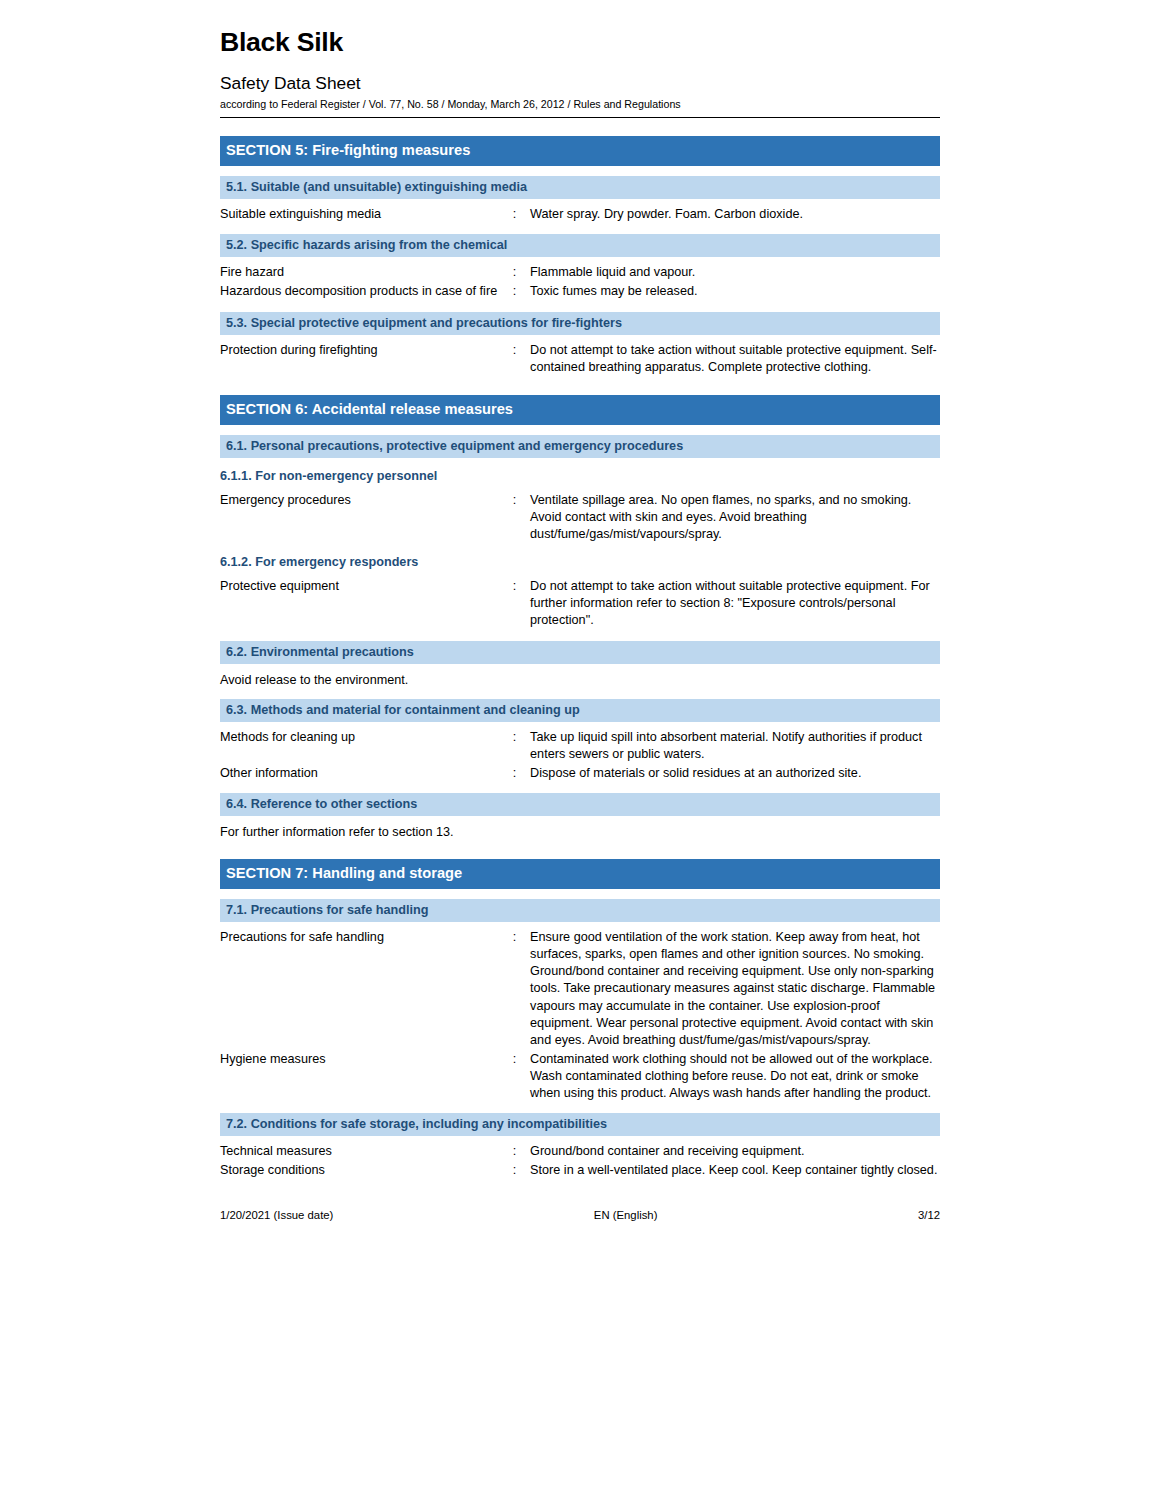Black Silk
Safety Data Sheet
according to Federal Register / Vol. 77, No. 58 / Monday, March 26, 2012 / Rules and Regulations
SECTION 5: Fire-fighting measures
5.1. Suitable (and unsuitable) extinguishing media
| Suitable extinguishing media | : | Water spray. Dry powder. Foam. Carbon dioxide. |
5.2. Specific hazards arising from the chemical
| Fire hazard | : | Flammable liquid and vapour. |
| Hazardous decomposition products in case of fire | : | Toxic fumes may be released. |
5.3. Special protective equipment and precautions for fire-fighters
| Protection during firefighting | : | Do not attempt to take action without suitable protective equipment. Self-contained breathing apparatus. Complete protective clothing. |
SECTION 6: Accidental release measures
6.1. Personal precautions, protective equipment and emergency procedures
6.1.1. For non-emergency personnel
| Emergency procedures | : | Ventilate spillage area. No open flames, no sparks, and no smoking. Avoid contact with skin and eyes. Avoid breathing dust/fume/gas/mist/vapours/spray. |
6.1.2. For emergency responders
| Protective equipment | : | Do not attempt to take action without suitable protective equipment. For further information refer to section 8: "Exposure controls/personal protection". |
6.2. Environmental precautions
Avoid release to the environment.
6.3. Methods and material for containment and cleaning up
| Methods for cleaning up | : | Take up liquid spill into absorbent material. Notify authorities if product enters sewers or public waters. |
| Other information | : | Dispose of materials or solid residues at an authorized site. |
6.4. Reference to other sections
For further information refer to section 13.
SECTION 7: Handling and storage
7.1. Precautions for safe handling
| Precautions for safe handling | : | Ensure good ventilation of the work station. Keep away from heat, hot surfaces, sparks, open flames and other ignition sources. No smoking. Ground/bond container and receiving equipment. Use only non-sparking tools. Take precautionary measures against static discharge. Flammable vapours may accumulate in the container. Use explosion-proof equipment. Wear personal protective equipment. Avoid contact with skin and eyes. Avoid breathing dust/fume/gas/mist/vapours/spray. |
| Hygiene measures | : | Contaminated work clothing should not be allowed out of the workplace. Wash contaminated clothing before reuse. Do not eat, drink or smoke when using this product. Always wash hands after handling the product. |
7.2. Conditions for safe storage, including any incompatibilities
| Technical measures | : | Ground/bond container and receiving equipment. |
| Storage conditions | : | Store in a well-ventilated place. Keep cool. Keep container tightly closed. |
1/20/2021 (Issue date)
EN (English)
3/12